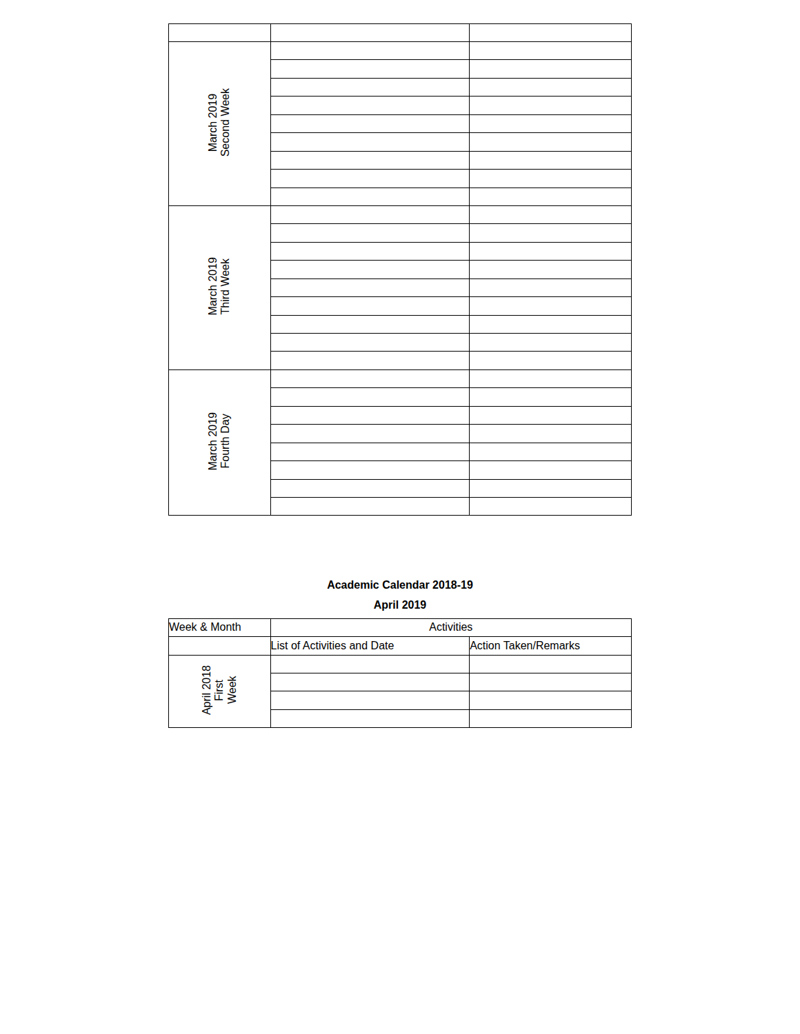| March 2019 Second Week | | |
| March 2019 Third Week | | |
| March 2019 Fourth Day | | |
Academic Calendar 2018-19
April 2019
| Week & Month | Activities |
| | List of Activities and Date | Action Taken/Remarks |
| April 2018 First Week | | |